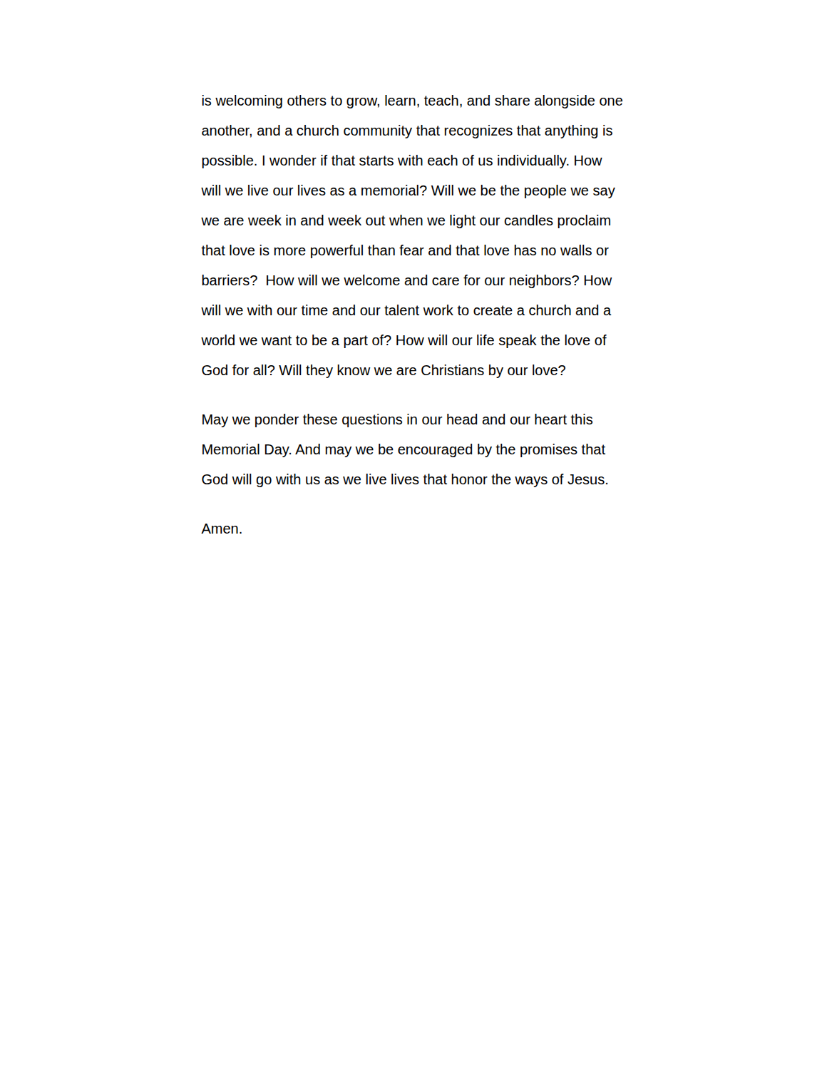is welcoming others to grow, learn, teach, and share alongside one another, and a church community that recognizes that anything is possible. I wonder if that starts with each of us individually. How will we live our lives as a memorial? Will we be the people we say we are week in and week out when we light our candles proclaim that love is more powerful than fear and that love has no walls or barriers? How will we welcome and care for our neighbors? How will we with our time and our talent work to create a church and a world we want to be a part of? How will our life speak the love of God for all? Will they know we are Christians by our love?
May we ponder these questions in our head and our heart this Memorial Day. And may we be encouraged by the promises that God will go with us as we live lives that honor the ways of Jesus.
Amen.